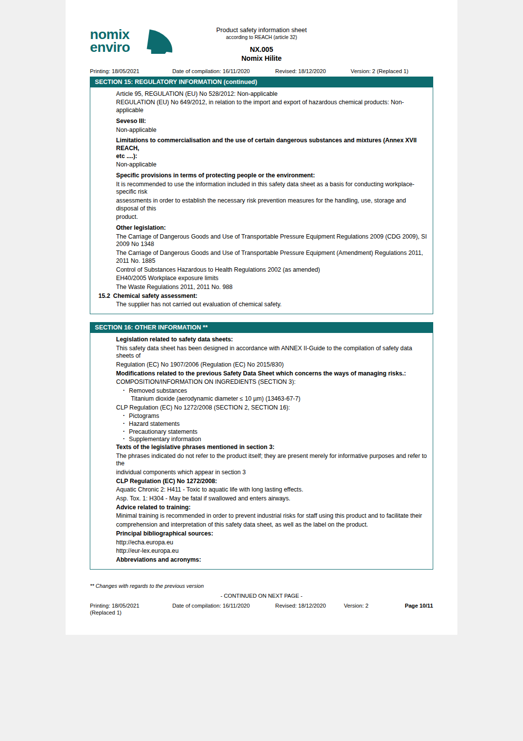nomixenviro
Product safety information sheet
according to REACH (article 32)
NX.005
Nomix Hilite
Printing: 18/05/2021 Date of compilation: 16/11/2020 Revised: 18/12/2020 Version: 2 (Replaced 1)
SECTION 15: REGULATORY INFORMATION (continued)
Article 95, REGULATION (EU) No 528/2012: Non-applicable
REGULATION (EU) No 649/2012, in relation to the import and export of hazardous chemical products: Non-applicable
Seveso III:
Non-applicable
Limitations to commercialisation and the use of certain dangerous substances and mixtures (Annex XVII REACH,
etc ....):
Non-applicable
Specific provisions in terms of protecting people or the environment:
It is recommended to use the information included in this safety data sheet as a basis for conducting workplace-specific risk
assessments in order to establish the necessary risk prevention measures for the handling, use, storage and disposal of this
product.
Other legislation:
The Carriage of Dangerous Goods and Use of Transportable Pressure Equipment Regulations 2009 (CDG 2009), SI 2009 No 1348
The Carriage of Dangerous Goods and Use of Transportable Pressure Equipment (Amendment) Regulations 2011, 2011 No. 1885
Control of Substances Hazardous to Health Regulations 2002 (as amended)
EH40/2005 Workplace exposure limits
The Waste Regulations 2011, 2011 No. 988
15.2 Chemical safety assessment:
The supplier has not carried out evaluation of chemical safety.
SECTION 16: OTHER INFORMATION **
Legislation related to safety data sheets:
This safety data sheet has been designed in accordance with ANNEX II-Guide to the compilation of safety data sheets of
Regulation (EC) No 1907/2006 (Regulation (EC) No 2015/830)
Modifications related to the previous Safety Data Sheet which concerns the ways of managing risks.:
COMPOSITION/INFORMATION ON INGREDIENTS (SECTION 3):
Removed substances
Titanium dioxide (aerodynamic diameter ≤ 10 µm) (13463-67-7)
CLP Regulation (EC) No 1272/2008 (SECTION 2, SECTION 16):
Pictograms
Hazard statements
Precautionary statements
Supplementary information
Texts of the legislative phrases mentioned in section 3:
The phrases indicated do not refer to the product itself; they are present merely for informative purposes and refer to the
individual components which appear in section 3
CLP Regulation (EC) No 1272/2008:
Aquatic Chronic 2: H411 - Toxic to aquatic life with long lasting effects.
Asp. Tox. 1: H304 - May be fatal if swallowed and enters airways.
Advice related to training:
Minimal training is recommended in order to prevent industrial risks for staff using this product and to facilitate their
comprehension and interpretation of this safety data sheet, as well as the label on the product.
Principal bibliographical sources:
http://echa.europa.eu
http://eur-lex.europa.eu
Abbreviations and acronyms:
** Changes with regards to the previous version
- CONTINUED ON NEXT PAGE -
Printing: 18/05/2021 (Replaced 1)
Date of compilation: 16/11/2020
Revised: 18/12/2020
Version: 2
Page 10/11